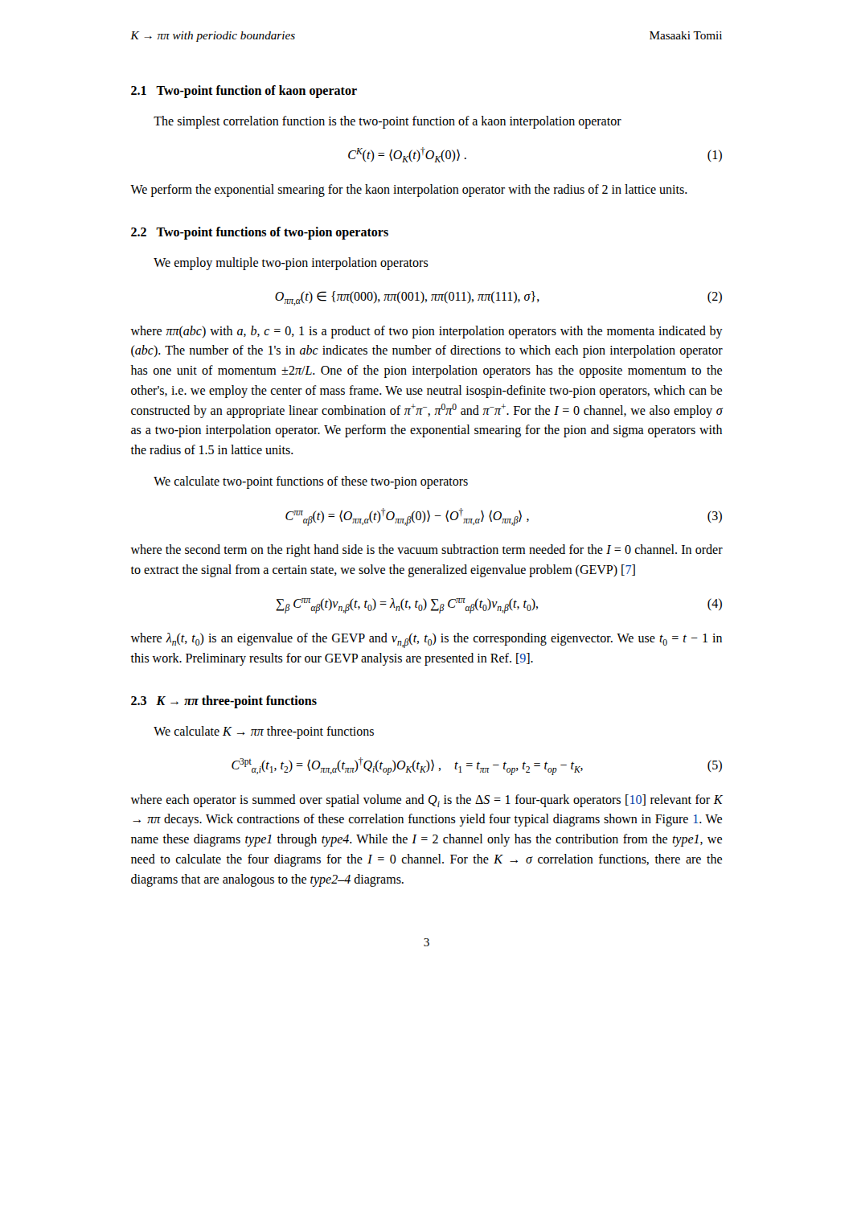K → ππ with periodic boundaries Masaaki Tomii
2.1 Two-point function of kaon operator
The simplest correlation function is the two-point function of a kaon interpolation operator
CK(t) = ⟨OK(t)†OK(0)⟩ . (1)
We perform the exponential smearing for the kaon interpolation operator with the radius of 2 in lattice units.
2.2 Two-point functions of two-pion operators
We employ multiple two-pion interpolation operators
Oππ,α(t) ∈ {ππ(000), ππ(001), ππ(011), ππ(111), σ}, (2)
where ππ(abc) with a, b, c = 0, 1 is a product of two pion interpolation operators with the momenta indicated by (abc). The number of the 1's in abc indicates the number of directions to which each pion interpolation operator has one unit of momentum ±2π/L. One of the pion interpolation operators has the opposite momentum to the other's, i.e. we employ the center of mass frame. We use neutral isospin-definite two-pion operators, which can be constructed by an appropriate linear combination of π+π−, π0π0 and π−π+. For the I = 0 channel, we also employ σ as a two-pion interpolation operator. We perform the exponential smearing for the pion and sigma operators with the radius of 1.5 in lattice units.
We calculate two-point functions of these two-pion operators
Cππαβ(t) = ⟨Oππ,α(t)†Oππ,β(0)⟩ − ⟨O†ππ,α⟩ ⟨Oππ,β⟩ , (3)
where the second term on the right hand side is the vacuum subtraction term needed for the I = 0 channel. In order to extract the signal from a certain state, we solve the generalized eigenvalue problem (GEVP) [7]
∑β Cππαβ(t)vn,β(t, t0) = λn(t, t0) ∑β Cππαβ(t0)vn,β(t, t0), (4)
where λn(t, t0) is an eigenvalue of the GEVP and vn,β(t, t0) is the corresponding eigenvector. We use t0 = t − 1 in this work. Preliminary results for our GEVP analysis are presented in Ref. [9].
2.3 K → ππ three-point functions
We calculate K → ππ three-point functions
C3ptα,i(t1, t2) = ⟨Oππ,α(tππ)†Qi(top)OK(tK)⟩ , t1 = tππ − top, t2 = top − tK, (5)
where each operator is summed over spatial volume and Qi is the ΔS = 1 four-quark operators [10] relevant for K → ππ decays. Wick contractions of these correlation functions yield four typical diagrams shown in Figure 1. We name these diagrams type1 through type4. While the I = 2 channel only has the contribution from the type1, we need to calculate the four diagrams for the I = 0 channel. For the K → σ correlation functions, there are the diagrams that are analogous to the type2–4 diagrams.
3